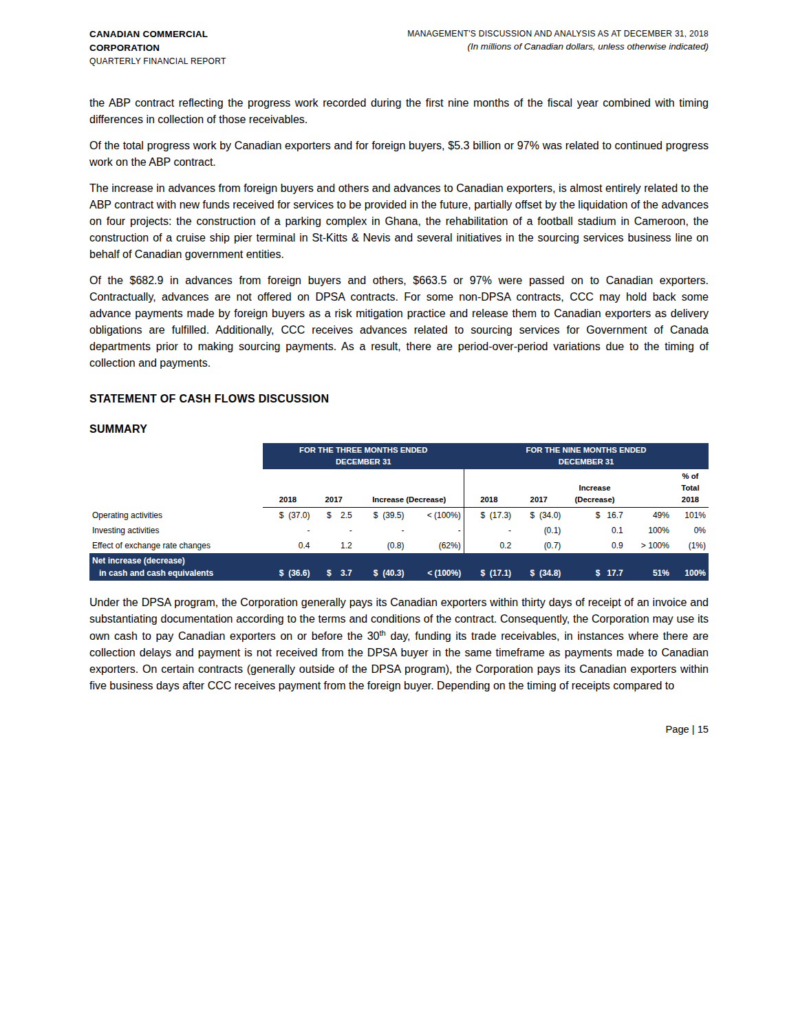CANADIAN COMMERCIAL CORPORATION
QUARTERLY FINANCIAL REPORT
MANAGEMENT'S DISCUSSION AND ANALYSIS AS AT DECEMBER 31, 2018
(In millions of Canadian dollars, unless otherwise indicated)
the ABP contract reflecting the progress work recorded during the first nine months of the fiscal year combined with timing differences in collection of those receivables.
Of the total progress work by Canadian exporters and for foreign buyers, $5.3 billion or 97% was related to continued progress work on the ABP contract.
The increase in advances from foreign buyers and others and advances to Canadian exporters, is almost entirely related to the ABP contract with new funds received for services to be provided in the future, partially offset by the liquidation of the advances on four projects: the construction of a parking complex in Ghana, the rehabilitation of a football stadium in Cameroon, the construction of a cruise ship pier terminal in St-Kitts & Nevis and several initiatives in the sourcing services business line on behalf of Canadian government entities.
Of the $682.9 in advances from foreign buyers and others, $663.5 or 97% were passed on to Canadian exporters. Contractually, advances are not offered on DPSA contracts. For some non-DPSA contracts, CCC may hold back some advance payments made by foreign buyers as a risk mitigation practice and release them to Canadian exporters as delivery obligations are fulfilled. Additionally, CCC receives advances related to sourcing services for Government of Canada departments prior to making sourcing payments. As a result, there are period-over-period variations due to the timing of collection and payments.
STATEMENT OF CASH FLOWS DISCUSSION
SUMMARY
| | FOR THE THREE MONTHS ENDED DECEMBER 31 | FOR THE NINE MONTHS ENDED DECEMBER 31 |
| | 2018 | 2017 | Increase (Decrease) | 2018 | 2017 | Increase (Decrease) | | % of Total 2018 |
| Operating activities | $ (37.0) | $ 2.5 | $ (39.5) | < (100%) | $ (17.3) | $ (34.0) | $ 16.7 | 49% | 101% |
| Investing activities | - | - | - | - | - | (0.1) | 0.1 | 100% | 0% |
| Effect of exchange rate changes | 0.4 | 1.2 | (0.8) | (62%) | 0.2 | (0.7) | 0.9 | > 100% | (1%) |
| Net increase (decrease) in cash and cash equivalents | $ (36.6) | $ 3.7 | $ (40.3) | < (100%) | $ (17.1) | $ (34.8) | $ 17.7 | 51% | 100% |
Under the DPSA program, the Corporation generally pays its Canadian exporters within thirty days of receipt of an invoice and substantiating documentation according to the terms and conditions of the contract. Consequently, the Corporation may use its own cash to pay Canadian exporters on or before the 30th day, funding its trade receivables, in instances where there are collection delays and payment is not received from the DPSA buyer in the same timeframe as payments made to Canadian exporters. On certain contracts (generally outside of the DPSA program), the Corporation pays its Canadian exporters within five business days after CCC receives payment from the foreign buyer. Depending on the timing of receipts compared to
Page | 15